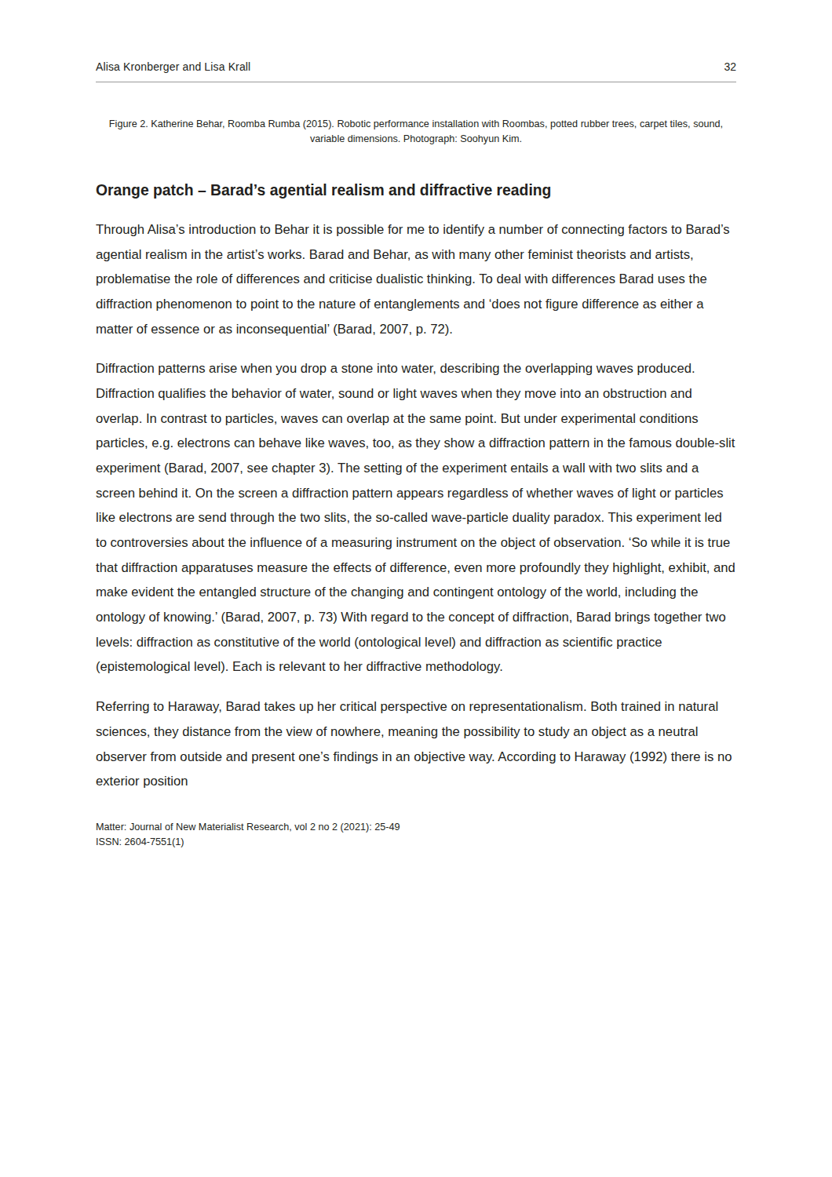Alisa Kronberger and Lisa Krall 32
Figure 2. Katherine Behar, Roomba Rumba (2015). Robotic performance installation with Roombas, potted rubber trees, carpet tiles, sound, variable dimensions. Photograph: Soohyun Kim.
Orange patch – Barad’s agential realism and diffractive reading
Through Alisa’s introduction to Behar it is possible for me to identify a number of connecting factors to Barad’s agential realism in the artist’s works. Barad and Behar, as with many other feminist theorists and artists, problematise the role of differences and criticise dualistic thinking. To deal with differences Barad uses the diffraction phenomenon to point to the nature of entanglements and ‘does not figure difference as either a matter of essence or as inconsequential’ (Barad, 2007, p. 72).
Diffraction patterns arise when you drop a stone into water, describing the overlapping waves produced. Diffraction qualifies the behavior of water, sound or light waves when they move into an obstruction and overlap. In contrast to particles, waves can overlap at the same point. But under experimental conditions particles, e.g. electrons can behave like waves, too, as they show a diffraction pattern in the famous double-slit experiment (Barad, 2007, see chapter 3). The setting of the experiment entails a wall with two slits and a screen behind it. On the screen a diffraction pattern appears regardless of whether waves of light or particles like electrons are send through the two slits, the so-called wave-particle duality paradox. This experiment led to controversies about the influence of a measuring instrument on the object of observation. ‘So while it is true that diffraction apparatuses measure the effects of difference, even more profoundly they highlight, exhibit, and make evident the entangled structure of the changing and contingent ontology of the world, including the ontology of knowing.’ (Barad, 2007, p. 73) With regard to the concept of diffraction, Barad brings together two levels: diffraction as constitutive of the world (ontological level) and diffraction as scientific practice (epistemological level). Each is relevant to her diffractive methodology.
Referring to Haraway, Barad takes up her critical perspective on representationalism. Both trained in natural sciences, they distance from the view of nowhere, meaning the possibility to study an object as a neutral observer from outside and present one’s findings in an objective way. According to Haraway (1992) there is no exterior position
Matter: Journal of New Materialist Research, vol 2 no 2 (2021): 25-49
ISSN: 2604-7551(1)